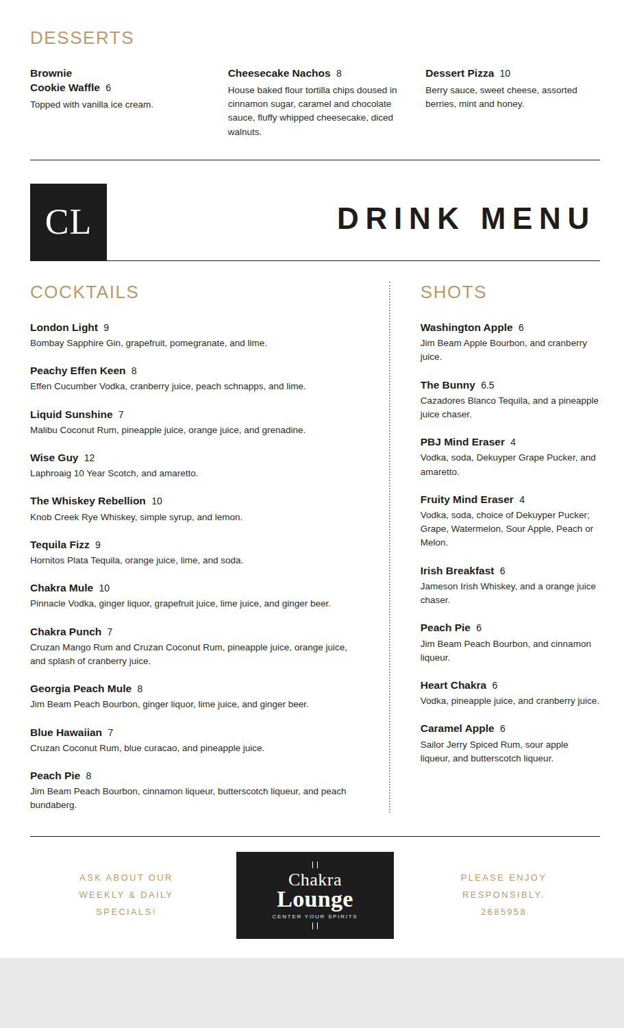DESSERTS
Brownie
Cookie Waffle 6
Topped with vanilla ice cream.
Cheesecake Nachos 8
House baked flour tortilla chips doused in cinnamon sugar, caramel and chocolate sauce, fluffy whipped cheesecake, diced walnuts.
Dessert Pizza 10
Berry sauce, sweet cheese, assorted berries, mint and honey.
CL
DRINK MENU
COCKTAILS
London Light 9
Bombay Sapphire Gin, grapefruit, pomegranate, and lime.
Peachy Effen Keen 8
Effen Cucumber Vodka, cranberry juice, peach schnapps, and lime.
Liquid Sunshine 7
Malibu Coconut Rum, pineapple juice, orange juice, and grenadine.
Wise Guy 12
Laphroaig 10 Year Scotch, and amaretto.
The Whiskey Rebellion 10
Knob Creek Rye Whiskey, simple syrup, and lemon.
Tequila Fizz 9
Hornitos Plata Tequila, orange juice, lime, and soda.
Chakra Mule 10
Pinnacle Vodka, ginger liquor, grapefruit juice, lime juice, and ginger beer.
Chakra Punch 7
Cruzan Mango Rum and Cruzan Coconut Rum, pineapple juice, orange juice, and splash of cranberry juice.
Georgia Peach Mule 8
Jim Beam Peach Bourbon, ginger liquor, lime juice, and ginger beer.
Blue Hawaiian 7
Cruzan Coconut Rum, blue curacao, and pineapple juice.
Peach Pie 8
Jim Beam Peach Bourbon, cinnamon liqueur, butterscotch liqueur, and peach bundaberg.
SHOTS
Washington Apple 6
Jim Beam Apple Bourbon, and cranberry juice.
The Bunny 6.5
Cazadores Blanco Tequila, and a pineapple juice chaser.
PBJ Mind Eraser 4
Vodka, soda, Dekuyper Grape Pucker, and amaretto.
Fruity Mind Eraser 4
Vodka, soda, choice of Dekuyper Pucker; Grape, Watermelon, Sour Apple, Peach or Melon.
Irish Breakfast 6
Jameson Irish Whiskey, and a orange juice chaser.
Peach Pie 6
Jim Beam Peach Bourbon, and cinnamon liqueur.
Heart Chakra 6
Vodka, pineapple juice, and cranberry juice.
Caramel Apple 6
Sailor Jerry Spiced Rum, sour apple liqueur, and butterscotch liqueur.
Ask about our
weekly & daily
specials!
Chakra
Lounge
Center Your Spirits
Please enjoy
responsibly.
2685958